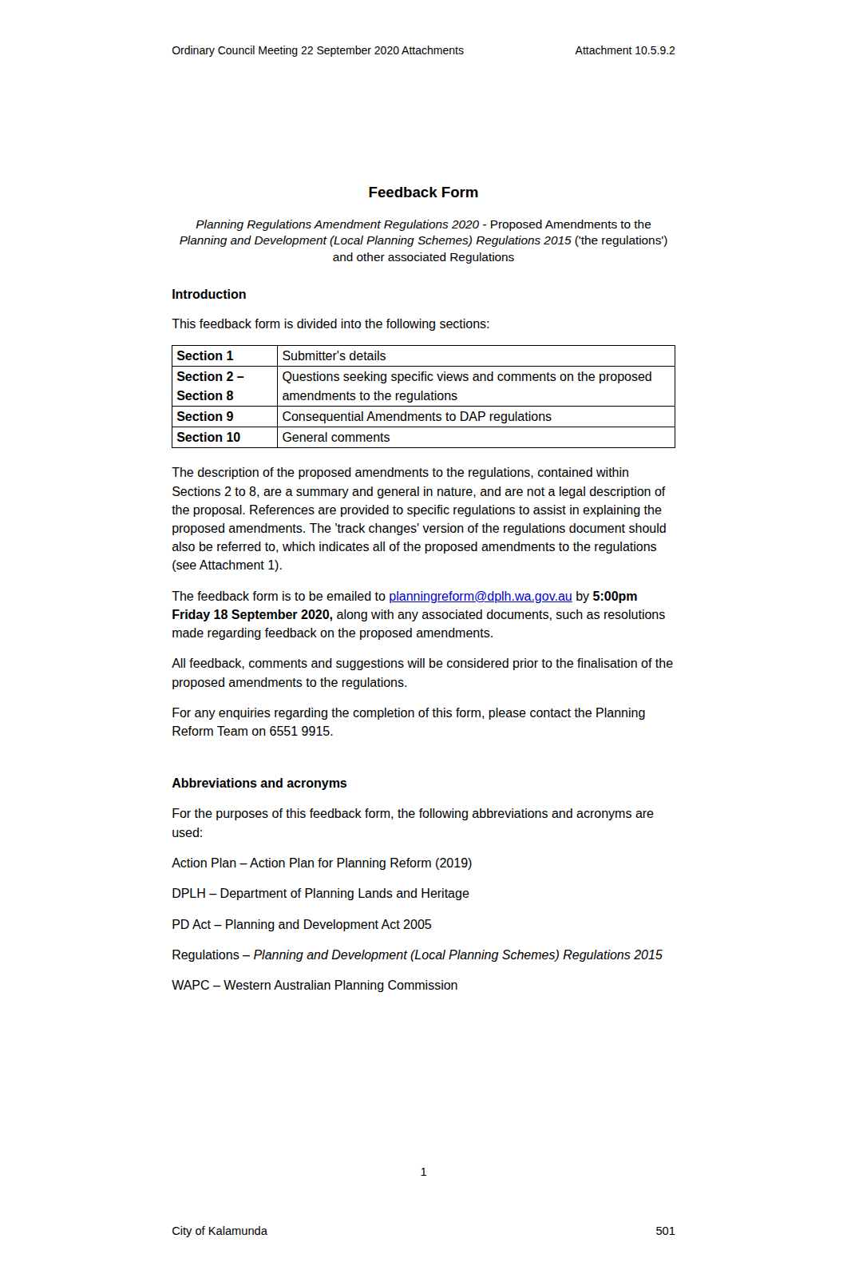Ordinary Council Meeting 22 September 2020 Attachments Attachment 10.5.9.2
Feedback Form
Planning Regulations Amendment Regulations 2020 - Proposed Amendments to the
Planning and Development (Local Planning Schemes) Regulations 2015 ('the regulations')
and other associated Regulations
Introduction
This feedback form is divided into the following sections:
| Section 1 | Submitter's details |
| Section 2 – Section 8 | Questions seeking specific views and comments on the proposed amendments to the regulations |
| Section 9 | Consequential Amendments to DAP regulations |
| Section 10 | General comments |
The description of the proposed amendments to the regulations, contained within Sections 2 to 8, are a summary and general in nature, and are not a legal description of the proposal. References are provided to specific regulations to assist in explaining the proposed amendments. The 'track changes' version of the regulations document should also be referred to, which indicates all of the proposed amendments to the regulations (see Attachment 1).
The feedback form is to be emailed to planningreform@dplh.wa.gov.au by 5:00pm Friday 18 September 2020, along with any associated documents, such as resolutions made regarding feedback on the proposed amendments.
All feedback, comments and suggestions will be considered prior to the finalisation of the proposed amendments to the regulations.
For any enquiries regarding the completion of this form, please contact the Planning Reform Team on 6551 9915.
Abbreviations and acronyms
For the purposes of this feedback form, the following abbreviations and acronyms are used:
Action Plan – Action Plan for Planning Reform (2019)
DPLH – Department of Planning Lands and Heritage
PD Act – Planning and Development Act 2005
Regulations – Planning and Development (Local Planning Schemes) Regulations 2015
WAPC – Western Australian Planning Commission
1
City of Kalamunda 501